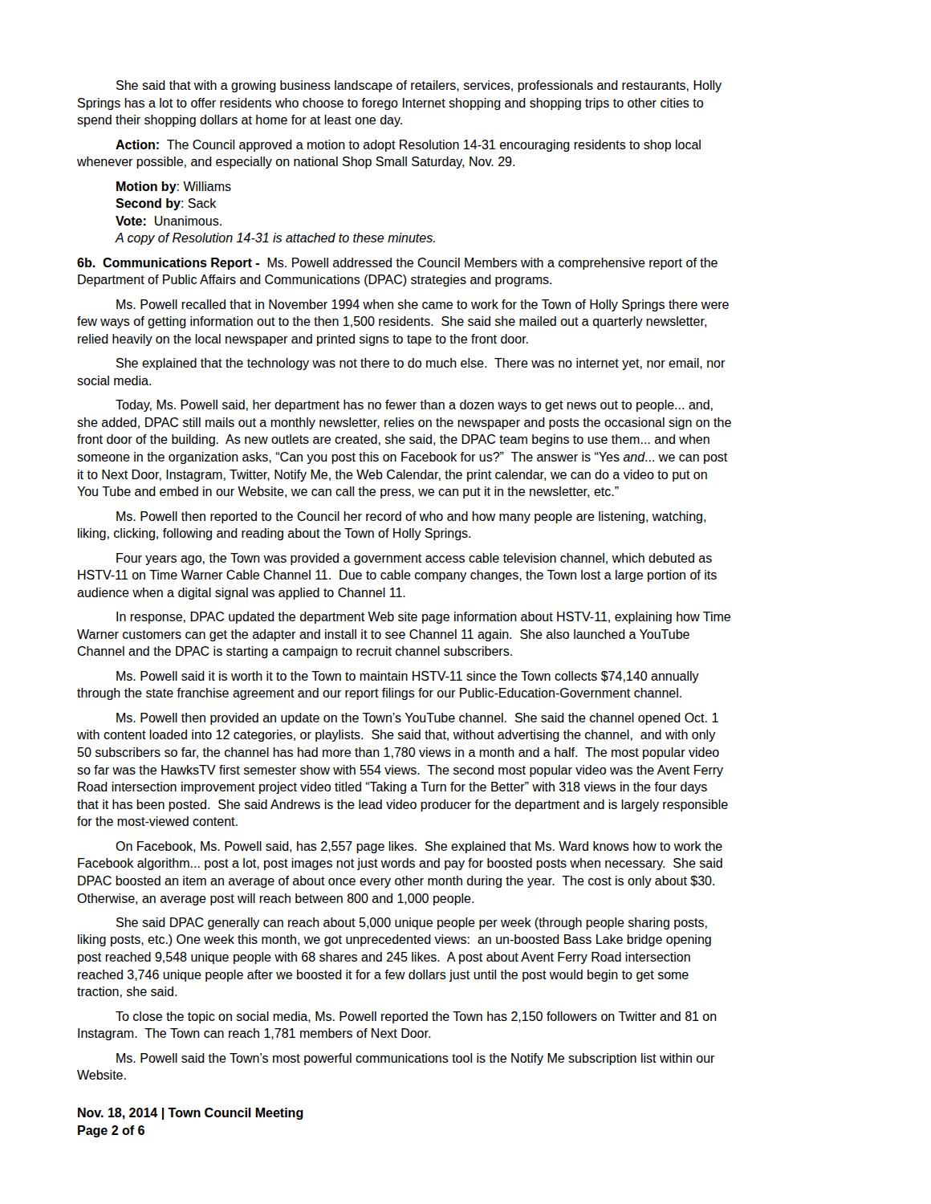She said that with a growing business landscape of retailers, services, professionals and restaurants, Holly Springs has a lot to offer residents who choose to forego Internet shopping and shopping trips to other cities to spend their shopping dollars at home for at least one day.
Action: The Council approved a motion to adopt Resolution 14-31 encouraging residents to shop local whenever possible, and especially on national Shop Small Saturday, Nov. 29.
Motion by: Williams
Second by: Sack
Vote: Unanimous.
A copy of Resolution 14-31 is attached to these minutes.
6b. Communications Report - Ms. Powell addressed the Council Members with a comprehensive report of the Department of Public Affairs and Communications (DPAC) strategies and programs.
Ms. Powell recalled that in November 1994 when she came to work for the Town of Holly Springs there were few ways of getting information out to the then 1,500 residents. She said she mailed out a quarterly newsletter, relied heavily on the local newspaper and printed signs to tape to the front door.
She explained that the technology was not there to do much else. There was no internet yet, nor email, nor social media.
Today, Ms. Powell said, her department has no fewer than a dozen ways to get news out to people... and, she added, DPAC still mails out a monthly newsletter, relies on the newspaper and posts the occasional sign on the front door of the building. As new outlets are created, she said, the DPAC team begins to use them... and when someone in the organization asks, “Can you post this on Facebook for us?” The answer is “Yes and... we can post it to Next Door, Instagram, Twitter, Notify Me, the Web Calendar, the print calendar, we can do a video to put on You Tube and embed in our Website, we can call the press, we can put it in the newsletter, etc.”
Ms. Powell then reported to the Council her record of who and how many people are listening, watching, liking, clicking, following and reading about the Town of Holly Springs.
Four years ago, the Town was provided a government access cable television channel, which debuted as HSTV-11 on Time Warner Cable Channel 11. Due to cable company changes, the Town lost a large portion of its audience when a digital signal was applied to Channel 11.
In response, DPAC updated the department Web site page information about HSTV-11, explaining how Time Warner customers can get the adapter and install it to see Channel 11 again. She also launched a YouTube Channel and the DPAC is starting a campaign to recruit channel subscribers.
Ms. Powell said it is worth it to the Town to maintain HSTV-11 since the Town collects $74,140 annually through the state franchise agreement and our report filings for our Public-Education-Government channel.
Ms. Powell then provided an update on the Town’s YouTube channel. She said the channel opened Oct. 1 with content loaded into 12 categories, or playlists. She said that, without advertising the channel, and with only 50 subscribers so far, the channel has had more than 1,780 views in a month and a half. The most popular video so far was the HawksTV first semester show with 554 views. The second most popular video was the Avent Ferry Road intersection improvement project video titled “Taking a Turn for the Better” with 318 views in the four days that it has been posted. She said Andrews is the lead video producer for the department and is largely responsible for the most-viewed content.
On Facebook, Ms. Powell said, has 2,557 page likes. She explained that Ms. Ward knows how to work the Facebook algorithm... post a lot, post images not just words and pay for boosted posts when necessary. She said DPAC boosted an item an average of about once every other month during the year. The cost is only about $30. Otherwise, an average post will reach between 800 and 1,000 people.
She said DPAC generally can reach about 5,000 unique people per week (through people sharing posts, liking posts, etc.) One week this month, we got unprecedented views: an un-boosted Bass Lake bridge opening post reached 9,548 unique people with 68 shares and 245 likes. A post about Avent Ferry Road intersection reached 3,746 unique people after we boosted it for a few dollars just until the post would begin to get some traction, she said.
To close the topic on social media, Ms. Powell reported the Town has 2,150 followers on Twitter and 81 on Instagram. The Town can reach 1,781 members of Next Door.
Ms. Powell said the Town’s most powerful communications tool is the Notify Me subscription list within our Website.
Nov. 18, 2014 | Town Council Meeting
Page 2 of 6